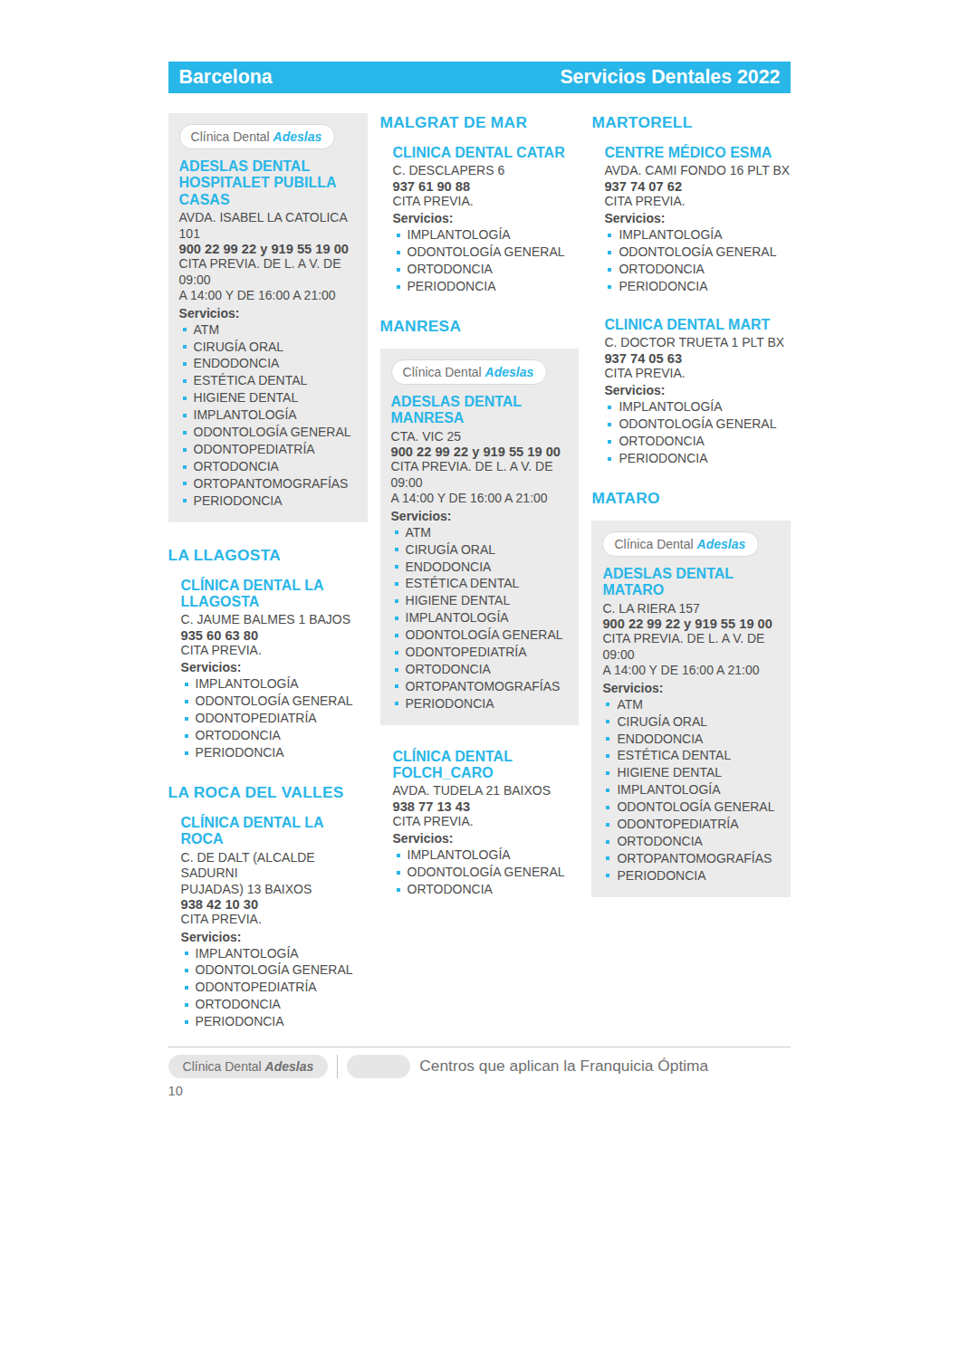Barcelona Servicios Dentales 2022
Clínica Dental Adeslas
ADESLAS DENTAL
HOSPITALET PUBILLA
CASAS
AVDA. ISABEL LA CATOLICA 101
900 22 99 22 y 919 55 19 00
CITA PREVIA. DE L. A V. DE 09:00
A 14:00 Y DE 16:00 A 21:00
Servicios:
ATM
CIRUGÍA ORAL
ENDODONCIA
ESTÉTICA DENTAL
HIGIENE DENTAL
IMPLANTOLOGÍA
ODONTOLOGÍA GENERAL
ODONTOPEDIATRÍA
ORTODONCIA
ORTOPANTOMOGRAFÍAS
PERIODONCIA
LA LLAGOSTA
CLÍNICA DENTAL LA
LLAGOSTA
C. JAUME BALMES 1 BAJOS
935 60 63 80
CITA PREVIA.
Servicios:
IMPLANTOLOGÍA
ODONTOLOGÍA GENERAL
ODONTOPEDIATRÍA
ORTODONCIA
PERIODONCIA
LA ROCA DEL VALLES
CLÍNICA DENTAL LA ROCA
C. DE DALT (ALCALDE SADURNI
PUJADAS) 13 BAIXOS
938 42 10 30
CITA PREVIA.
Servicios:
IMPLANTOLOGÍA
ODONTOLOGÍA GENERAL
ODONTOPEDIATRÍA
ORTODONCIA
PERIODONCIA
MALGRAT DE MAR
CLINICA DENTAL CATAR
C. DESCLAPERS 6
937 61 90 88
CITA PREVIA.
Servicios:
IMPLANTOLOGÍA
ODONTOLOGÍA GENERAL
ORTODONCIA
PERIODONCIA
MANRESA
Clínica Dental Adeslas
ADESLAS DENTAL MANRESA
CTA. VIC 25
900 22 99 22 y 919 55 19 00
CITA PREVIA. DE L. A V. DE 09:00
A 14:00 Y DE 16:00 A 21:00
Servicios:
ATM
CIRUGÍA ORAL
ENDODONCIA
ESTÉTICA DENTAL
HIGIENE DENTAL
IMPLANTOLOGÍA
ODONTOLOGÍA GENERAL
ODONTOPEDIATRÍA
ORTODONCIA
ORTOPANTOMOGRAFÍAS
PERIODONCIA
CLÍNICA DENTAL
FOLCH_CARO
AVDA. TUDELA 21 BAIXOS
938 77 13 43
CITA PREVIA.
Servicios:
IMPLANTOLOGÍA
ODONTOLOGÍA GENERAL
ORTODONCIA
MARTORELL
CENTRE MÉDICO ESMA
AVDA. CAMI FONDO 16 PLT BX
937 74 07 62
CITA PREVIA.
Servicios:
IMPLANTOLOGÍA
ODONTOLOGÍA GENERAL
ORTODONCIA
PERIODONCIA
CLINICA DENTAL MART
C. DOCTOR TRUETA 1 PLT BX
937 74 05 63
CITA PREVIA.
Servicios:
IMPLANTOLOGÍA
ODONTOLOGÍA GENERAL
ORTODONCIA
PERIODONCIA
MATARO
Clínica Dental Adeslas
ADESLAS DENTAL MATARO
C. LA RIERA 157
900 22 99 22 y 919 55 19 00
CITA PREVIA. DE L. A V. DE 09:00
A 14:00 Y DE 16:00 A 21:00
Servicios:
ATM
CIRUGÍA ORAL
ENDODONCIA
ESTÉTICA DENTAL
HIGIENE DENTAL
IMPLANTOLOGÍA
ODONTOLOGÍA GENERAL
ODONTOPEDIATRÍA
ORTODONCIA
ORTOPANTOMOGRAFÍAS
PERIODONCIA
Clínica Dental Adeslas Centros que aplican la Franquicia Óptima 10